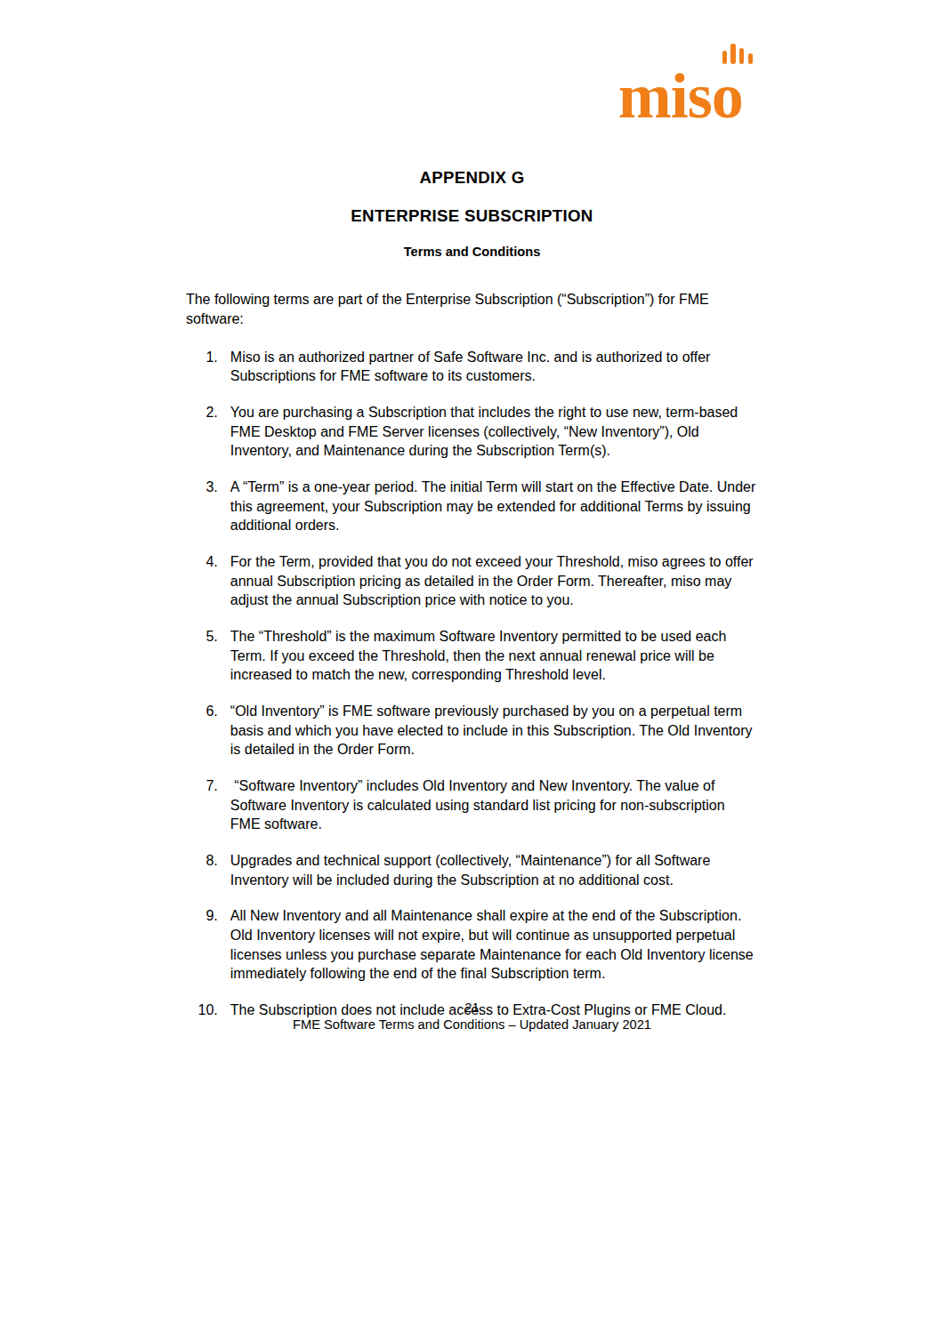miso
APPENDIX G
ENTERPRISE SUBSCRIPTION
Terms and Conditions
The following terms are part of the Enterprise Subscription (“Subscription”) for FME software:
Miso is an authorized partner of Safe Software Inc. and is authorized to offer Subscriptions for FME software to its customers.
You are purchasing a Subscription that includes the right to use new, term-based FME Desktop and FME Server licenses (collectively, “New Inventory”), Old Inventory, and Maintenance during the Subscription Term(s).
A “Term” is a one-year period. The initial Term will start on the Effective Date. Under this agreement, your Subscription may be extended for additional Terms by issuing additional orders.
For the Term, provided that you do not exceed your Threshold, miso agrees to offer annual Subscription pricing as detailed in the Order Form. Thereafter, miso may adjust the annual Subscription price with notice to you.
The “Threshold” is the maximum Software Inventory permitted to be used each Term. If you exceed the Threshold, then the next annual renewal price will be increased to match the new, corresponding Threshold level.
“Old Inventory” is FME software previously purchased by you on a perpetual term basis and which you have elected to include in this Subscription. The Old Inventory is detailed in the Order Form.
“Software Inventory” includes Old Inventory and New Inventory. The value of Software Inventory is calculated using standard list pricing for non-subscription FME software.
Upgrades and technical support (collectively, “Maintenance”) for all Software Inventory will be included during the Subscription at no additional cost.
All New Inventory and all Maintenance shall expire at the end of the Subscription. Old Inventory licenses will not expire, but will continue as unsupported perpetual licenses unless you purchase separate Maintenance for each Old Inventory license immediately following the end of the final Subscription term.
The Subscription does not include access to Extra-Cost Plugins or FME Cloud.
21 FME Software Terms and Conditions – Updated January 2021